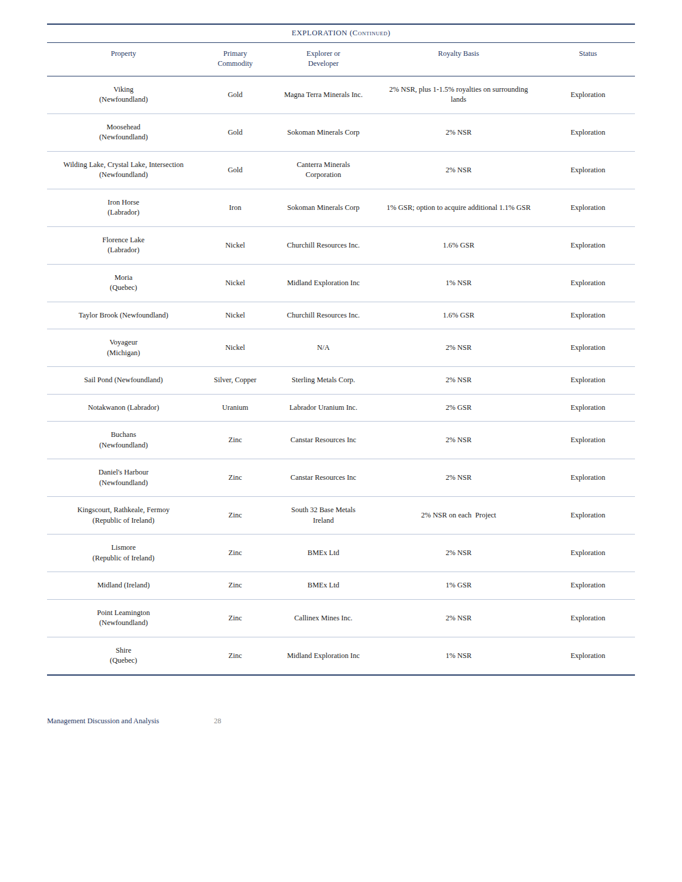EXPLORATION (Continued)
| Property | Primary Commodity | Explorer or Developer | Royalty Basis | Status |
| --- | --- | --- | --- | --- |
| Viking (Newfoundland) | Gold | Magna Terra Minerals Inc. | 2% NSR, plus 1-1.5% royalties on surrounding lands | Exploration |
| Moosehead (Newfoundland) | Gold | Sokoman Minerals Corp | 2% NSR | Exploration |
| Wilding Lake, Crystal Lake, Intersection (Newfoundland) | Gold | Canterra Minerals Corporation | 2% NSR | Exploration |
| Iron Horse (Labrador) | Iron | Sokoman Minerals Corp | 1% GSR; option to acquire additional 1.1% GSR | Exploration |
| Florence Lake (Labrador) | Nickel | Churchill Resources Inc. | 1.6% GSR | Exploration |
| Moria (Quebec) | Nickel | Midland Exploration Inc | 1% NSR | Exploration |
| Taylor Brook (Newfoundland) | Nickel | Churchill Resources Inc. | 1.6% GSR | Exploration |
| Voyageur (Michigan) | Nickel | N/A | 2% NSR | Exploration |
| Sail Pond (Newfoundland) | Silver, Copper | Sterling Metals Corp. | 2% NSR | Exploration |
| Notakwanon (Labrador) | Uranium | Labrador Uranium Inc. | 2% GSR | Exploration |
| Buchans (Newfoundland) | Zinc | Canstar Resources Inc | 2% NSR | Exploration |
| Daniel's Harbour (Newfoundland) | Zinc | Canstar Resources Inc | 2% NSR | Exploration |
| Kingscourt, Rathkeale, Fermoy (Republic of Ireland) | Zinc | South 32 Base Metals Ireland | 2% NSR on each Project | Exploration |
| Lismore (Republic of Ireland) | Zinc | BMEx Ltd | 2% NSR | Exploration |
| Midland (Ireland) | Zinc | BMEx Ltd | 1% GSR | Exploration |
| Point Leamington (Newfoundland) | Zinc | Callinex Mines Inc. | 2% NSR | Exploration |
| Shire (Quebec) | Zinc | Midland Exploration Inc | 1% NSR | Exploration |
Management Discussion and Analysis 28